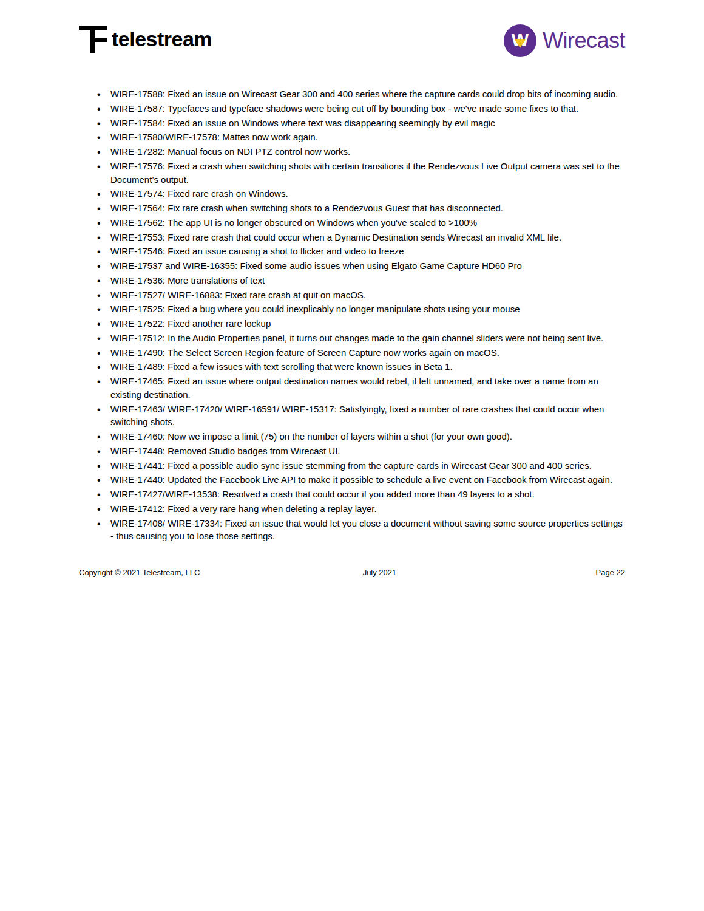telestream
Wirecast
WIRE-17588: Fixed an issue on Wirecast Gear 300 and 400 series where the capture cards could drop bits of incoming audio.
WIRE-17587: Typefaces and typeface shadows were being cut off by bounding box - we've made some fixes to that.
WIRE-17584: Fixed an issue on Windows where text was disappearing seemingly by evil magic
WIRE-17580/WIRE-17578: Mattes now work again.
WIRE-17282: Manual focus on NDI PTZ control now works.
WIRE-17576: Fixed a crash when switching shots with certain transitions if the Rendezvous Live Output camera was set to the Document’s output.
WIRE-17574: Fixed rare crash on Windows.
WIRE-17564: Fix rare crash when switching shots to a Rendezvous Guest that has disconnected.
WIRE-17562: The app UI is no longer obscured on Windows when you've scaled to >100%
WIRE-17553: Fixed rare crash that could occur when a Dynamic Destination sends Wirecast an invalid XML file.
WIRE-17546: Fixed an issue causing a shot to flicker and video to freeze
WIRE-17537 and WIRE-16355: Fixed some audio issues when using Elgato Game Capture HD60 Pro
WIRE-17536: More translations of text
WIRE-17527/ WIRE-16883: Fixed rare crash at quit on macOS.
WIRE-17525: Fixed a bug where you could inexplicably no longer manipulate shots using your mouse
WIRE-17522: Fixed another rare lockup
WIRE-17512: In the Audio Properties panel, it turns out changes made to the gain channel sliders were not being sent live.
WIRE-17490: The Select Screen Region feature of Screen Capture now works again on macOS.
WIRE-17489: Fixed a few issues with text scrolling that were known issues in Beta 1.
WIRE-17465: Fixed an issue where output destination names would rebel, if left unnamed, and take over a name from an existing destination.
WIRE-17463/ WIRE-17420/ WIRE-16591/ WIRE-15317: Satisfyingly, fixed a number of rare crashes that could occur when switching shots.
WIRE-17460: Now we impose a limit (75) on the number of layers within a shot (for your own good).
WIRE-17448: Removed Studio badges from Wirecast UI.
WIRE-17441: Fixed a possible audio sync issue stemming from the capture cards in Wirecast Gear 300 and 400 series.
WIRE-17440: Updated the Facebook Live API to make it possible to schedule a live event on Facebook from Wirecast again.
WIRE-17427/WIRE-13538: Resolved a crash that could occur if you added more than 49 layers to a shot.
WIRE-17412: Fixed a very rare hang when deleting a replay layer.
WIRE-17408/ WIRE-17334: Fixed an issue that would let you close a document without saving some source properties settings - thus causing you to lose those settings.
Copyright © 2021 Telestream, LLC
July 2021
Page 22